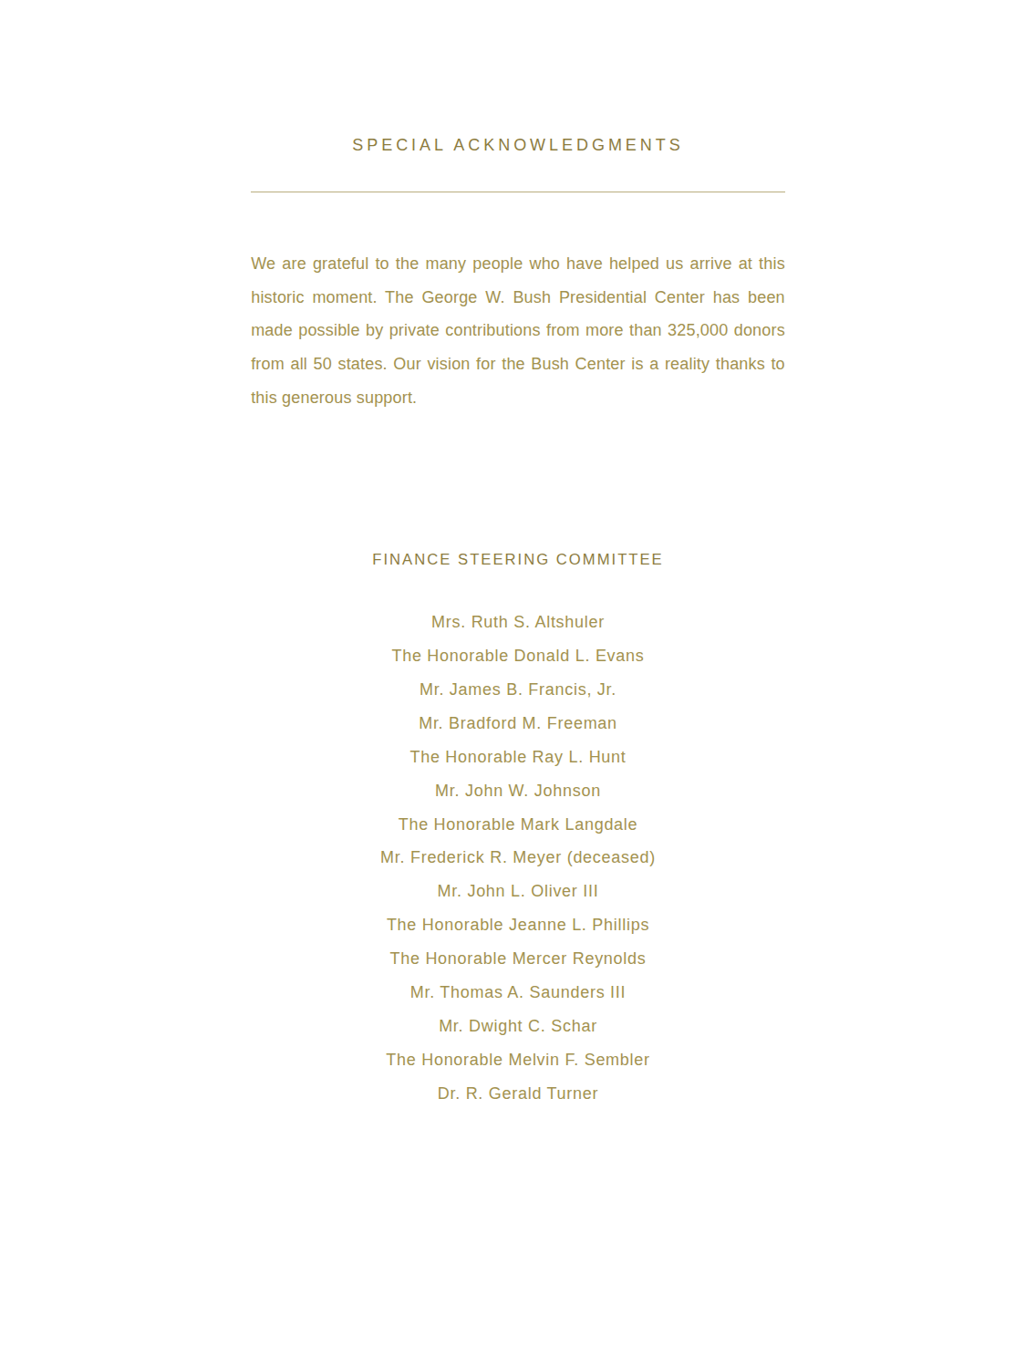Special Acknowledgments
We are grateful to the many people who have helped us arrive at this historic moment. The George W. Bush Presidential Center has been made possible by private contributions from more than 325,000 donors from all 50 states. Our vision for the Bush Center is a reality thanks to this generous support.
Finance Steering Committee
Mrs. Ruth S. Altshuler
The Honorable Donald L. Evans
Mr. James B. Francis, Jr.
Mr. Bradford M. Freeman
The Honorable Ray L. Hunt
Mr. John W. Johnson
The Honorable Mark Langdale
Mr. Frederick R. Meyer (deceased)
Mr. John L. Oliver III
The Honorable Jeanne L. Phillips
The Honorable Mercer Reynolds
Mr. Thomas A. Saunders III
Mr. Dwight C. Schar
The Honorable Melvin F. Sembler
Dr. R. Gerald Turner